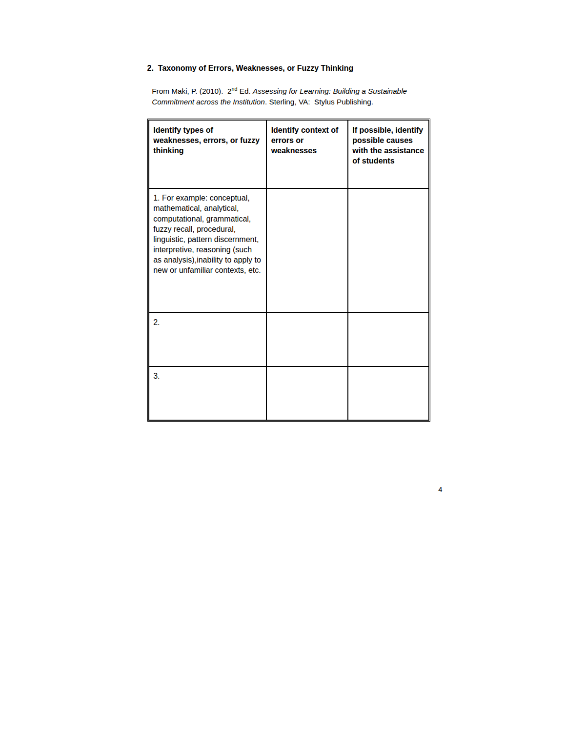2. Taxonomy of Errors, Weaknesses, or Fuzzy Thinking
From Maki, P. (2010). 2nd Ed. Assessing for Learning: Building a Sustainable Commitment across the Institution. Sterling, VA: Stylus Publishing.
| Identify types of weaknesses, errors, or fuzzy thinking | Identify context of errors or weaknesses | If possible, identify possible causes with the assistance of students |
| --- | --- | --- |
| 1. For example: conceptual, mathematical, analytical, computational, grammatical, fuzzy recall, procedural, linguistic, pattern discernment, interpretive, reasoning (such as analysis),inability to apply to new or unfamiliar contexts, etc. | | |
| 2. | | |
| 3. | | |
4